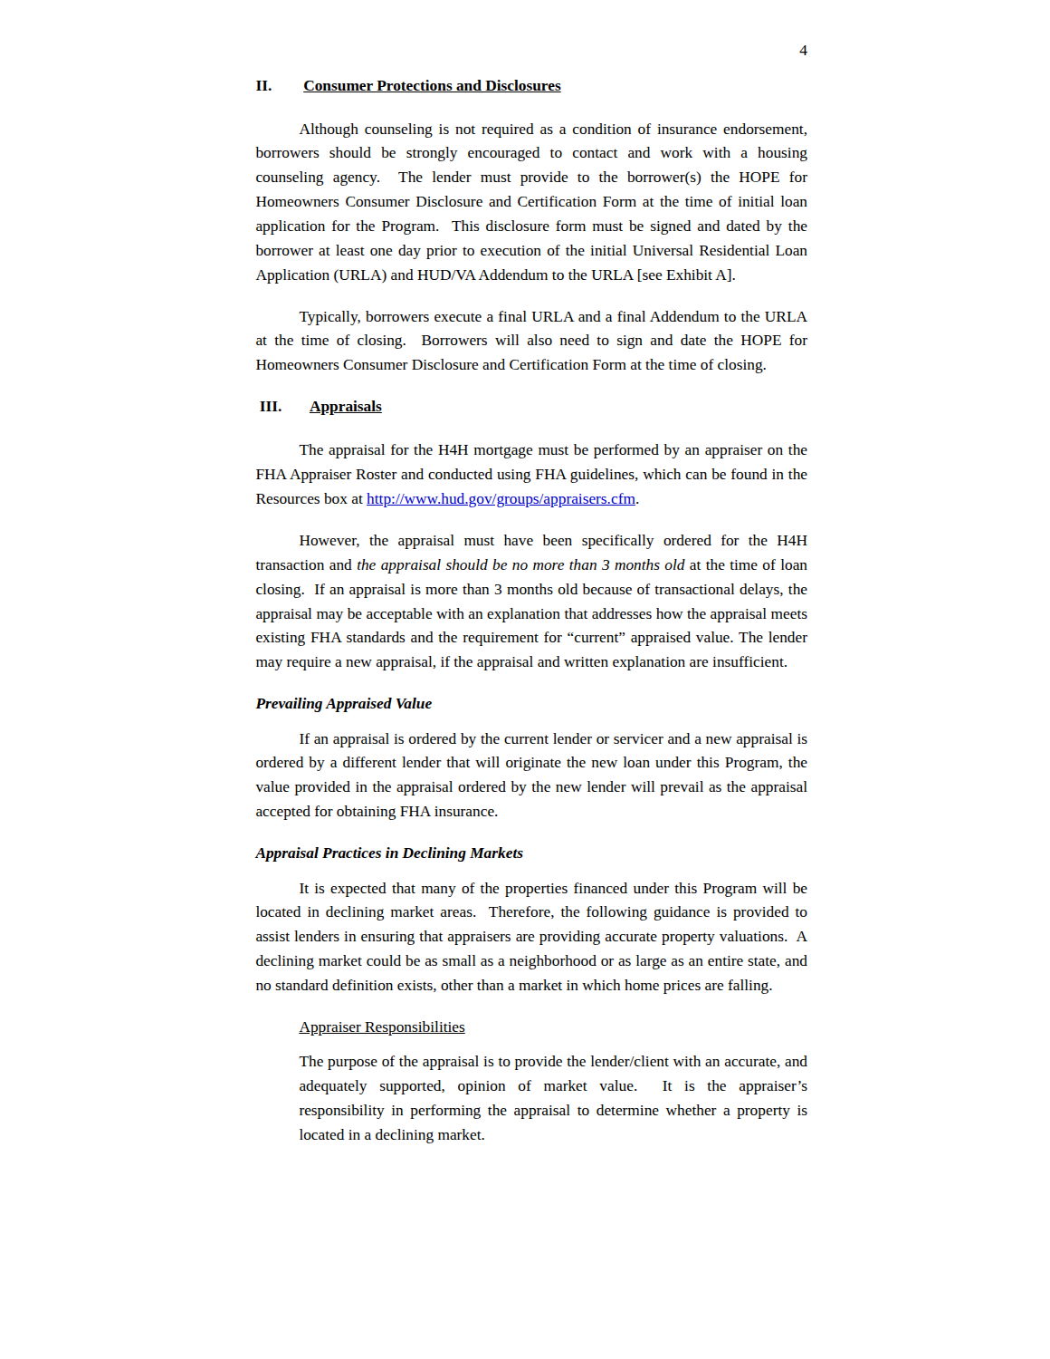4
II. Consumer Protections and Disclosures
Although counseling is not required as a condition of insurance endorsement, borrowers should be strongly encouraged to contact and work with a housing counseling agency. The lender must provide to the borrower(s) the HOPE for Homeowners Consumer Disclosure and Certification Form at the time of initial loan application for the Program. This disclosure form must be signed and dated by the borrower at least one day prior to execution of the initial Universal Residential Loan Application (URLA) and HUD/VA Addendum to the URLA [see Exhibit A].
Typically, borrowers execute a final URLA and a final Addendum to the URLA at the time of closing. Borrowers will also need to sign and date the HOPE for Homeowners Consumer Disclosure and Certification Form at the time of closing.
III. Appraisals
The appraisal for the H4H mortgage must be performed by an appraiser on the FHA Appraiser Roster and conducted using FHA guidelines, which can be found in the Resources box at http://www.hud.gov/groups/appraisers.cfm.
However, the appraisal must have been specifically ordered for the H4H transaction and the appraisal should be no more than 3 months old at the time of loan closing. If an appraisal is more than 3 months old because of transactional delays, the appraisal may be acceptable with an explanation that addresses how the appraisal meets existing FHA standards and the requirement for “current” appraised value. The lender may require a new appraisal, if the appraisal and written explanation are insufficient.
Prevailing Appraised Value
If an appraisal is ordered by the current lender or servicer and a new appraisal is ordered by a different lender that will originate the new loan under this Program, the value provided in the appraisal ordered by the new lender will prevail as the appraisal accepted for obtaining FHA insurance.
Appraisal Practices in Declining Markets
It is expected that many of the properties financed under this Program will be located in declining market areas. Therefore, the following guidance is provided to assist lenders in ensuring that appraisers are providing accurate property valuations. A declining market could be as small as a neighborhood or as large as an entire state, and no standard definition exists, other than a market in which home prices are falling.
Appraiser Responsibilities
The purpose of the appraisal is to provide the lender/client with an accurate, and adequately supported, opinion of market value. It is the appraiser’s responsibility in performing the appraisal to determine whether a property is located in a declining market.